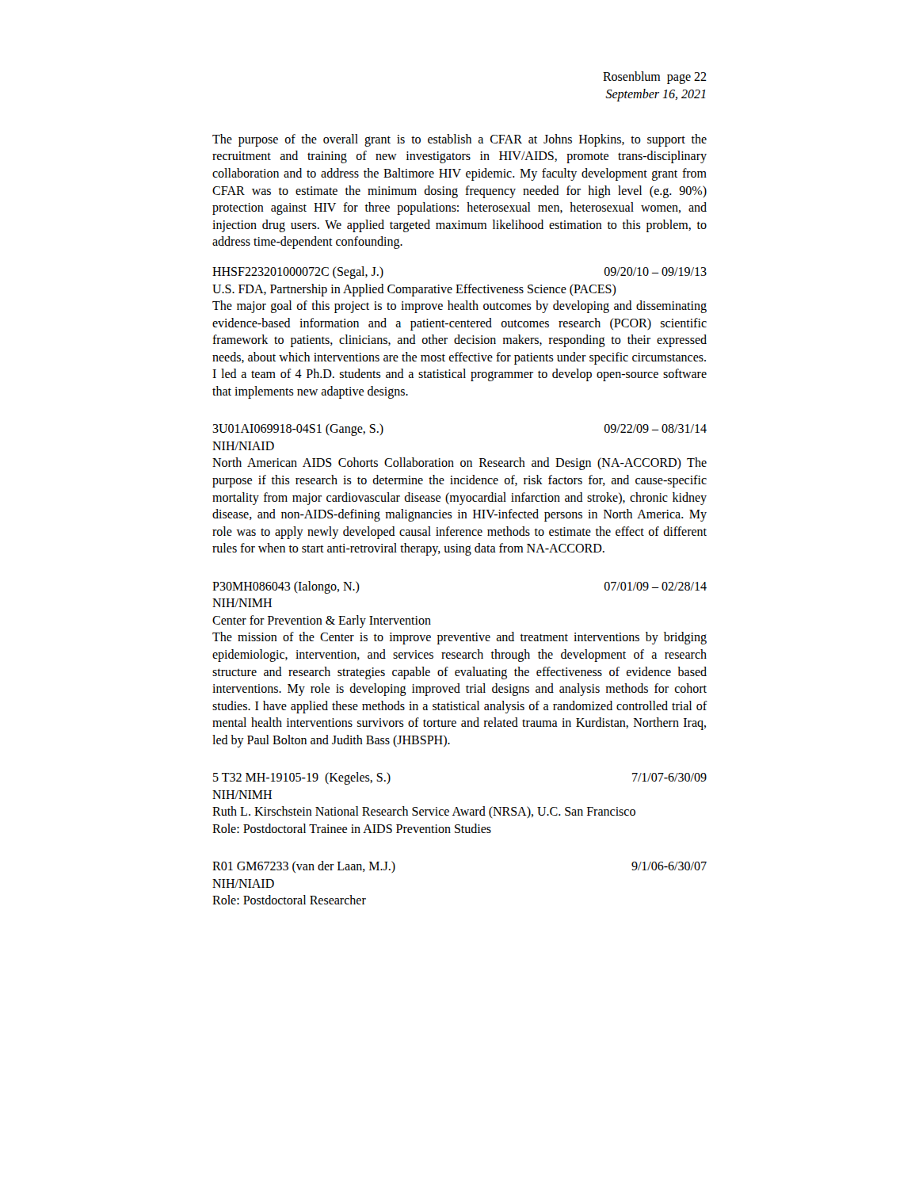Rosenblum page 22 September 16, 2021
The purpose of the overall grant is to establish a CFAR at Johns Hopkins, to support the recruitment and training of new investigators in HIV/AIDS, promote trans-disciplinary collaboration and to address the Baltimore HIV epidemic. My faculty development grant from CFAR was to estimate the minimum dosing frequency needed for high level (e.g. 90%) protection against HIV for three populations: heterosexual men, heterosexual women, and injection drug users. We applied targeted maximum likelihood estimation to this problem, to address time-dependent confounding.
HHSF223201000072C (Segal, J.) 09/20/10 – 09/19/13
U.S. FDA, Partnership in Applied Comparative Effectiveness Science (PACES)
The major goal of this project is to improve health outcomes by developing and disseminating evidence-based information and a patient-centered outcomes research (PCOR) scientific framework to patients, clinicians, and other decision makers, responding to their expressed needs, about which interventions are the most effective for patients under specific circumstances. I led a team of 4 Ph.D. students and a statistical programmer to develop open-source software that implements new adaptive designs.
3U01AI069918-04S1 (Gange, S.) 09/22/09 – 08/31/14
NIH/NIAID
North American AIDS Cohorts Collaboration on Research and Design (NA-ACCORD) The purpose if this research is to determine the incidence of, risk factors for, and cause-specific mortality from major cardiovascular disease (myocardial infarction and stroke), chronic kidney disease, and non-AIDS-defining malignancies in HIV-infected persons in North America. My role was to apply newly developed causal inference methods to estimate the effect of different rules for when to start anti-retroviral therapy, using data from NA-ACCORD.
P30MH086043 (Ialongo, N.) 07/01/09 – 02/28/14
NIH/NIMH
Center for Prevention & Early Intervention
The mission of the Center is to improve preventive and treatment interventions by bridging epidemiologic, intervention, and services research through the development of a research structure and research strategies capable of evaluating the effectiveness of evidence based interventions. My role is developing improved trial designs and analysis methods for cohort studies. I have applied these methods in a statistical analysis of a randomized controlled trial of mental health interventions survivors of torture and related trauma in Kurdistan, Northern Iraq, led by Paul Bolton and Judith Bass (JHBSPH).
5 T32 MH-19105-19 (Kegeles, S.) 7/1/07-6/30/09
NIH/NIMH
Ruth L. Kirschstein National Research Service Award (NRSA), U.C. San Francisco
Role: Postdoctoral Trainee in AIDS Prevention Studies
R01 GM67233 (van der Laan, M.J.) 9/1/06-6/30/07
NIH/NIAID
Role: Postdoctoral Researcher